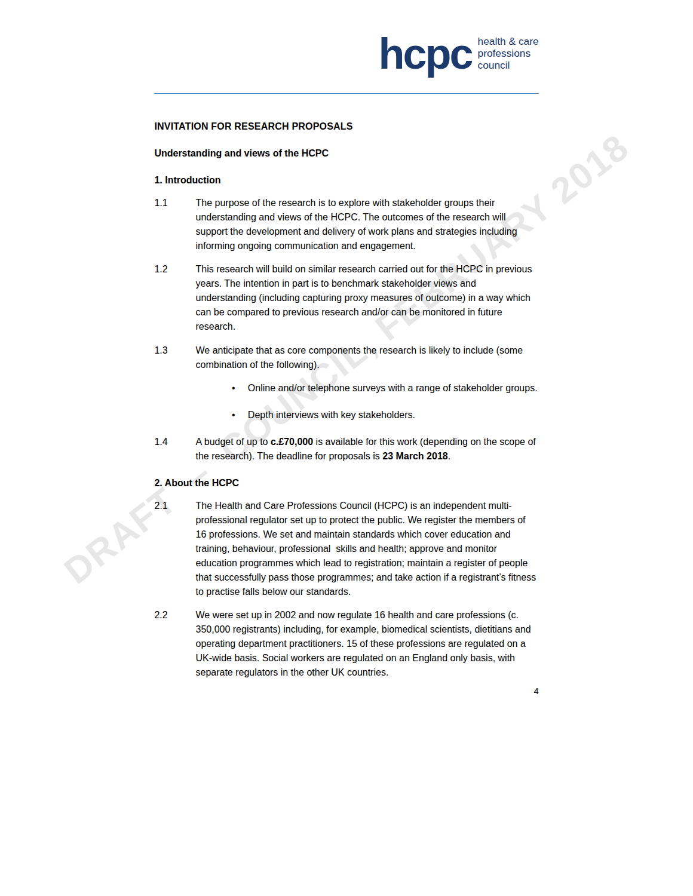DRAFT – COUNCIL, FEBRUARY 2018
hcpc
health & care
professions
council
INVITATION FOR RESEARCH PROPOSALS
Understanding and views of the HCPC
1. Introduction
1.1
The purpose of the research is to explore with stakeholder groups their understanding and views of the HCPC. The outcomes of the research will support the development and delivery of work plans and strategies including informing ongoing communication and engagement.
1.2
This research will build on similar research carried out for the HCPC in previous years. The intention in part is to benchmark stakeholder views and understanding (including capturing proxy measures of outcome) in a way which can be compared to previous research and/or can be monitored in future research.
1.3
We anticipate that as core components the research is likely to include (some combination of the following).
Online and/or telephone surveys with a range of stakeholder groups.
Depth interviews with key stakeholders.
1.4
A budget of up to c.£70,000 is available for this work (depending on the scope of the research). The deadline for proposals is 23 March 2018.
2. About the HCPC
2.1
The Health and Care Professions Council (HCPC) is an independent multi-professional regulator set up to protect the public. We register the members of 16 professions. We set and maintain standards which cover education and training, behaviour, professional skills and health; approve and monitor education programmes which lead to registration; maintain a register of people that successfully pass those programmes; and take action if a registrant’s fitness to practise falls below our standards.
2.2
We were set up in 2002 and now regulate 16 health and care professions (c. 350,000 registrants) including, for example, biomedical scientists, dietitians and operating department practitioners. 15 of these professions are regulated on a UK-wide basis. Social workers are regulated on an England only basis, with separate regulators in the other UK countries.
4